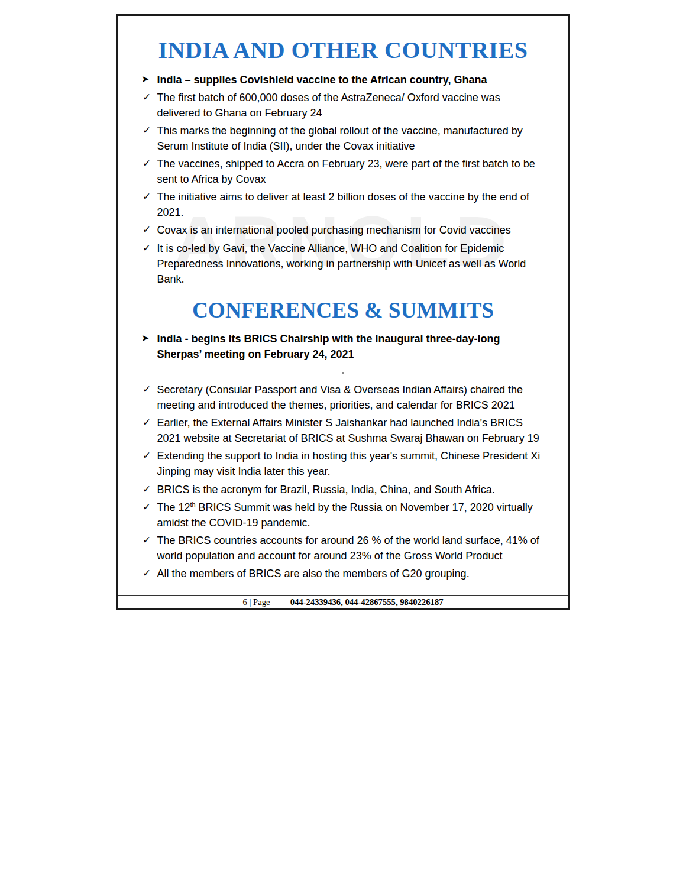ARNOLD
INDIA AND OTHER COUNTRIES
India – supplies Covishield vaccine to the African country, Ghana
The first batch of 600,000 doses of the AstraZeneca/ Oxford vaccine was delivered to Ghana on February 24
This marks the beginning of the global rollout of the vaccine, manufactured by Serum Institute of India (SII), under the Covax initiative
The vaccines, shipped to Accra on February 23, were part of the first batch to be sent to Africa by Covax
The initiative aims to deliver at least 2 billion doses of the vaccine by the end of 2021.
Covax is an international pooled purchasing mechanism for Covid vaccines
It is co-led by Gavi, the Vaccine Alliance, WHO and Coalition for Epidemic Preparedness Innovations, working in partnership with Unicef as well as World Bank.
CONFERENCES & SUMMITS
India - begins its BRICS Chairship with the inaugural three-day-long Sherpas’ meeting on February 24, 2021
Secretary (Consular Passport and Visa & Overseas Indian Affairs) chaired the meeting and introduced the themes, priorities, and calendar for BRICS 2021
Earlier, the External Affairs Minister S Jaishankar had launched India’s BRICS 2021 website at Secretariat of BRICS at Sushma Swaraj Bhawan on February 19
Extending the support to India in hosting this year's summit, Chinese President Xi Jinping may visit India later this year.
BRICS is the acronym for Brazil, Russia, India, China, and South Africa.
The 12th BRICS Summit was held by the Russia on November 17, 2020 virtually amidst the COVID-19 pandemic.
The BRICS countries accounts for around 26 % of the world land surface, 41% of world population and account for around 23% of the Gross World Product
All the members of BRICS are also the members of G20 grouping.
6 | Page 044-24339436, 044-42867555, 9840226187